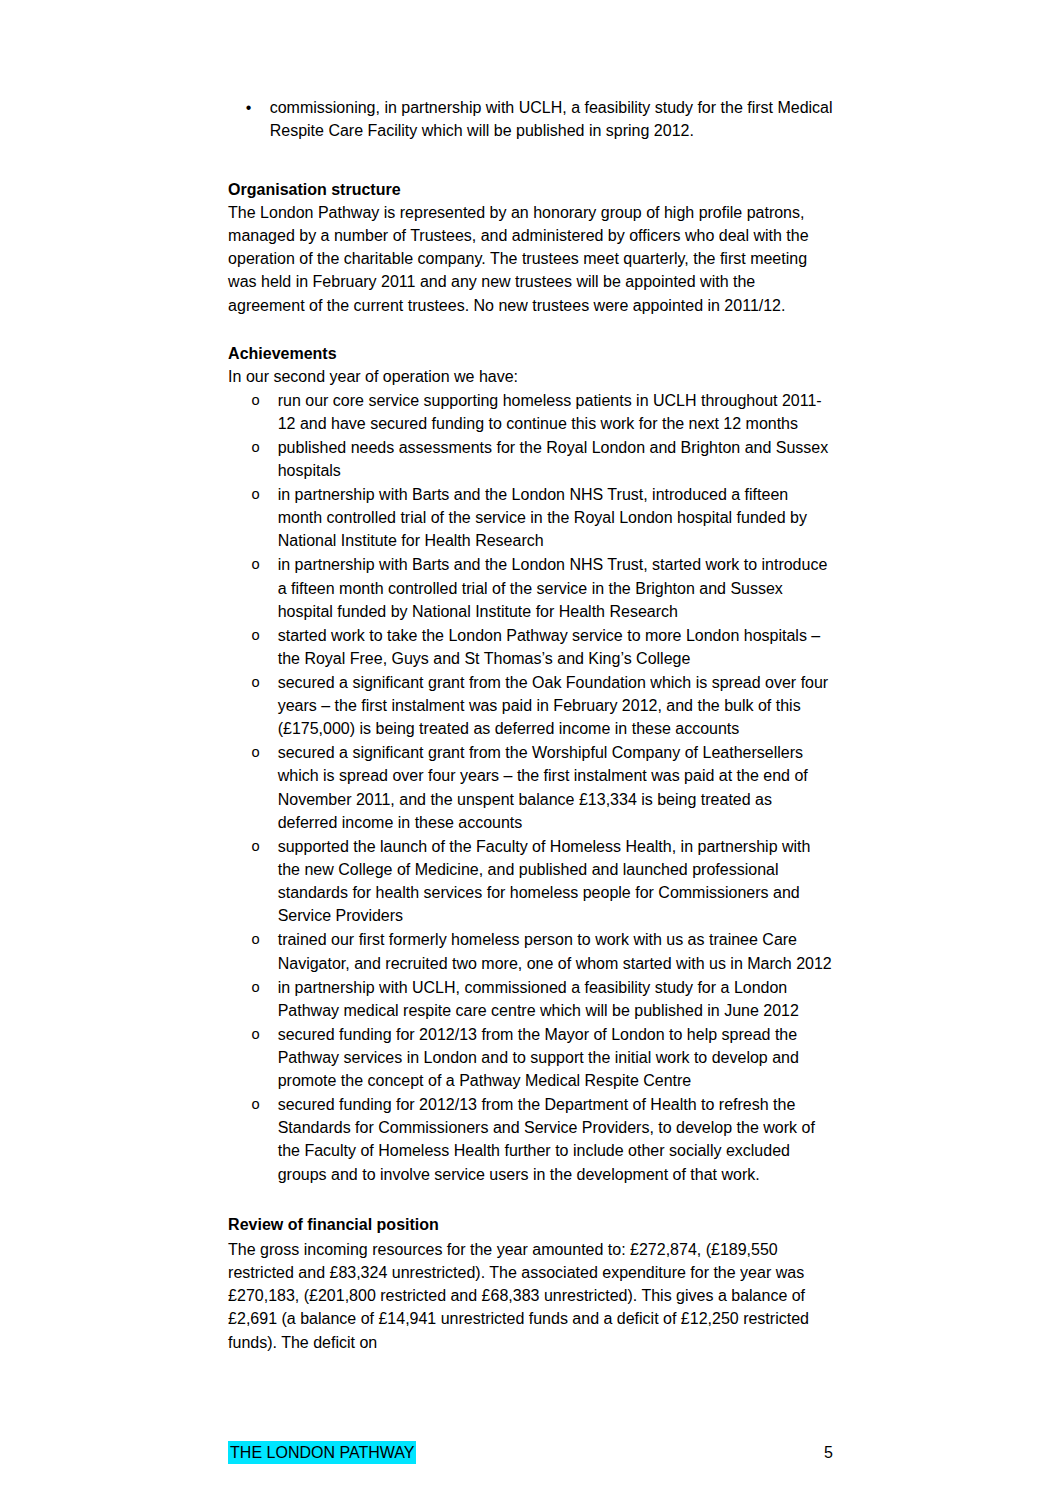commissioning, in partnership with UCLH, a feasibility study for the first Medical Respite Care Facility which will be published in spring 2012.
Organisation structure
The London Pathway is represented by an honorary group of high profile patrons, managed by a number of Trustees, and administered by officers who deal with the operation of the charitable company. The trustees meet quarterly, the first meeting was held in February 2011 and any new trustees will be appointed with the agreement of the current trustees. No new trustees were appointed in 2011/12.
Achievements
In our second year of operation we have:
run our core service supporting homeless patients in UCLH throughout 2011-12 and have secured funding to continue this work for the next 12 months
published needs assessments for the Royal London and Brighton and Sussex hospitals
in partnership with Barts and the London NHS Trust, introduced a fifteen month controlled trial of the service in the Royal London hospital funded by National Institute for Health Research
in partnership with Barts and the London NHS Trust, started work to introduce a fifteen month controlled trial of the service in the Brighton and Sussex hospital funded by National Institute for Health Research
started work to take the London Pathway service to more London hospitals – the Royal Free, Guys and St Thomas’s and King’s College
secured a significant grant from the Oak Foundation which is spread over four years – the first instalment was paid in February 2012, and the bulk of this (£175,000) is being treated as deferred income in these accounts
secured a significant grant from the Worshipful Company of Leathersellers which is spread over four years – the first instalment was paid at the end of November 2011, and the unspent balance £13,334 is being treated as deferred income in these accounts
supported the launch of the Faculty of Homeless Health, in partnership with the new College of Medicine, and published and launched professional standards for health services for homeless people for Commissioners and Service Providers
trained our first formerly homeless person to work with us as trainee Care Navigator, and recruited two more, one of whom started with us in March 2012
in partnership with UCLH, commissioned a feasibility study for a London Pathway medical respite care centre which will be published in June 2012
secured funding for 2012/13 from the Mayor of London to help spread the Pathway services in London and to support the initial work to develop and promote the concept of a Pathway Medical Respite Centre
secured funding for 2012/13 from the Department of Health to refresh the Standards for Commissioners and Service Providers, to develop the work of the Faculty of Homeless Health further to include other socially excluded groups and to involve service users in the development of that work.
Review of financial position
The gross incoming resources for the year amounted to: £272,874, (£189,550 restricted and £83,324 unrestricted). The associated expenditure for the year was £270,183, (£201,800 restricted and £68,383 unrestricted). This gives a balance of £2,691 (a balance of £14,941 unrestricted funds and a deficit of £12,250 restricted funds). The deficit on
THE LONDON PATHWAY 5